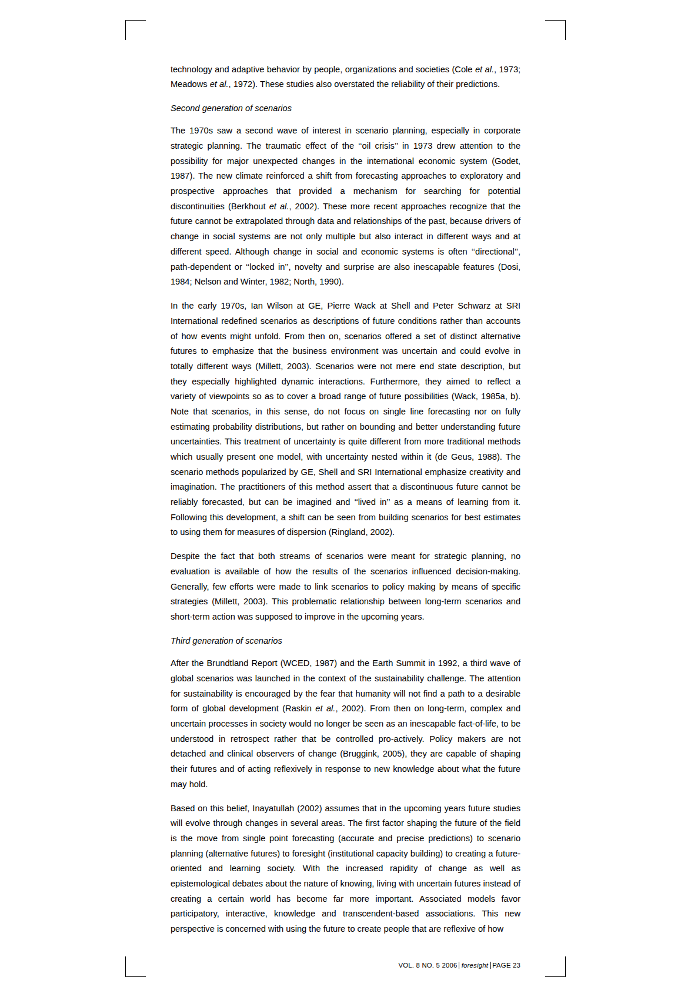technology and adaptive behavior by people, organizations and societies (Cole et al., 1973; Meadows et al., 1972). These studies also overstated the reliability of their predictions.
Second generation of scenarios
The 1970s saw a second wave of interest in scenario planning, especially in corporate strategic planning. The traumatic effect of the ‘‘oil crisis’’ in 1973 drew attention to the possibility for major unexpected changes in the international economic system (Godet, 1987). The new climate reinforced a shift from forecasting approaches to exploratory and prospective approaches that provided a mechanism for searching for potential discontinuities (Berkhout et al., 2002). These more recent approaches recognize that the future cannot be extrapolated through data and relationships of the past, because drivers of change in social systems are not only multiple but also interact in different ways and at different speed. Although change in social and economic systems is often ‘‘directional’’, path-dependent or ‘‘locked in’’, novelty and surprise are also inescapable features (Dosi, 1984; Nelson and Winter, 1982; North, 1990).
In the early 1970s, Ian Wilson at GE, Pierre Wack at Shell and Peter Schwarz at SRI International redefined scenarios as descriptions of future conditions rather than accounts of how events might unfold. From then on, scenarios offered a set of distinct alternative futures to emphasize that the business environment was uncertain and could evolve in totally different ways (Millett, 2003). Scenarios were not mere end state description, but they especially highlighted dynamic interactions. Furthermore, they aimed to reflect a variety of viewpoints so as to cover a broad range of future possibilities (Wack, 1985a, b). Note that scenarios, in this sense, do not focus on single line forecasting nor on fully estimating probability distributions, but rather on bounding and better understanding future uncertainties. This treatment of uncertainty is quite different from more traditional methods which usually present one model, with uncertainty nested within it (de Geus, 1988). The scenario methods popularized by GE, Shell and SRI International emphasize creativity and imagination. The practitioners of this method assert that a discontinuous future cannot be reliably forecasted, but can be imagined and ‘‘lived in’’ as a means of learning from it. Following this development, a shift can be seen from building scenarios for best estimates to using them for measures of dispersion (Ringland, 2002).
Despite the fact that both streams of scenarios were meant for strategic planning, no evaluation is available of how the results of the scenarios influenced decision-making. Generally, few efforts were made to link scenarios to policy making by means of specific strategies (Millett, 2003). This problematic relationship between long-term scenarios and short-term action was supposed to improve in the upcoming years.
Third generation of scenarios
After the Brundtland Report (WCED, 1987) and the Earth Summit in 1992, a third wave of global scenarios was launched in the context of the sustainability challenge. The attention for sustainability is encouraged by the fear that humanity will not find a path to a desirable form of global development (Raskin et al., 2002). From then on long-term, complex and uncertain processes in society would no longer be seen as an inescapable fact-of-life, to be understood in retrospect rather that be controlled pro-actively. Policy makers are not detached and clinical observers of change (Bruggink, 2005), they are capable of shaping their futures and of acting reflexively in response to new knowledge about what the future may hold.
Based on this belief, Inayatullah (2002) assumes that in the upcoming years future studies will evolve through changes in several areas. The first factor shaping the future of the field is the move from single point forecasting (accurate and precise predictions) to scenario planning (alternative futures) to foresight (institutional capacity building) to creating a future-oriented and learning society. With the increased rapidity of change as well as epistemological debates about the nature of knowing, living with uncertain futures instead of creating a certain world has become far more important. Associated models favor participatory, interactive, knowledge and transcendent-based associations. This new perspective is concerned with using the future to create people that are reflexive of how
VOL. 8 NO. 5 2006 foresight PAGE 23